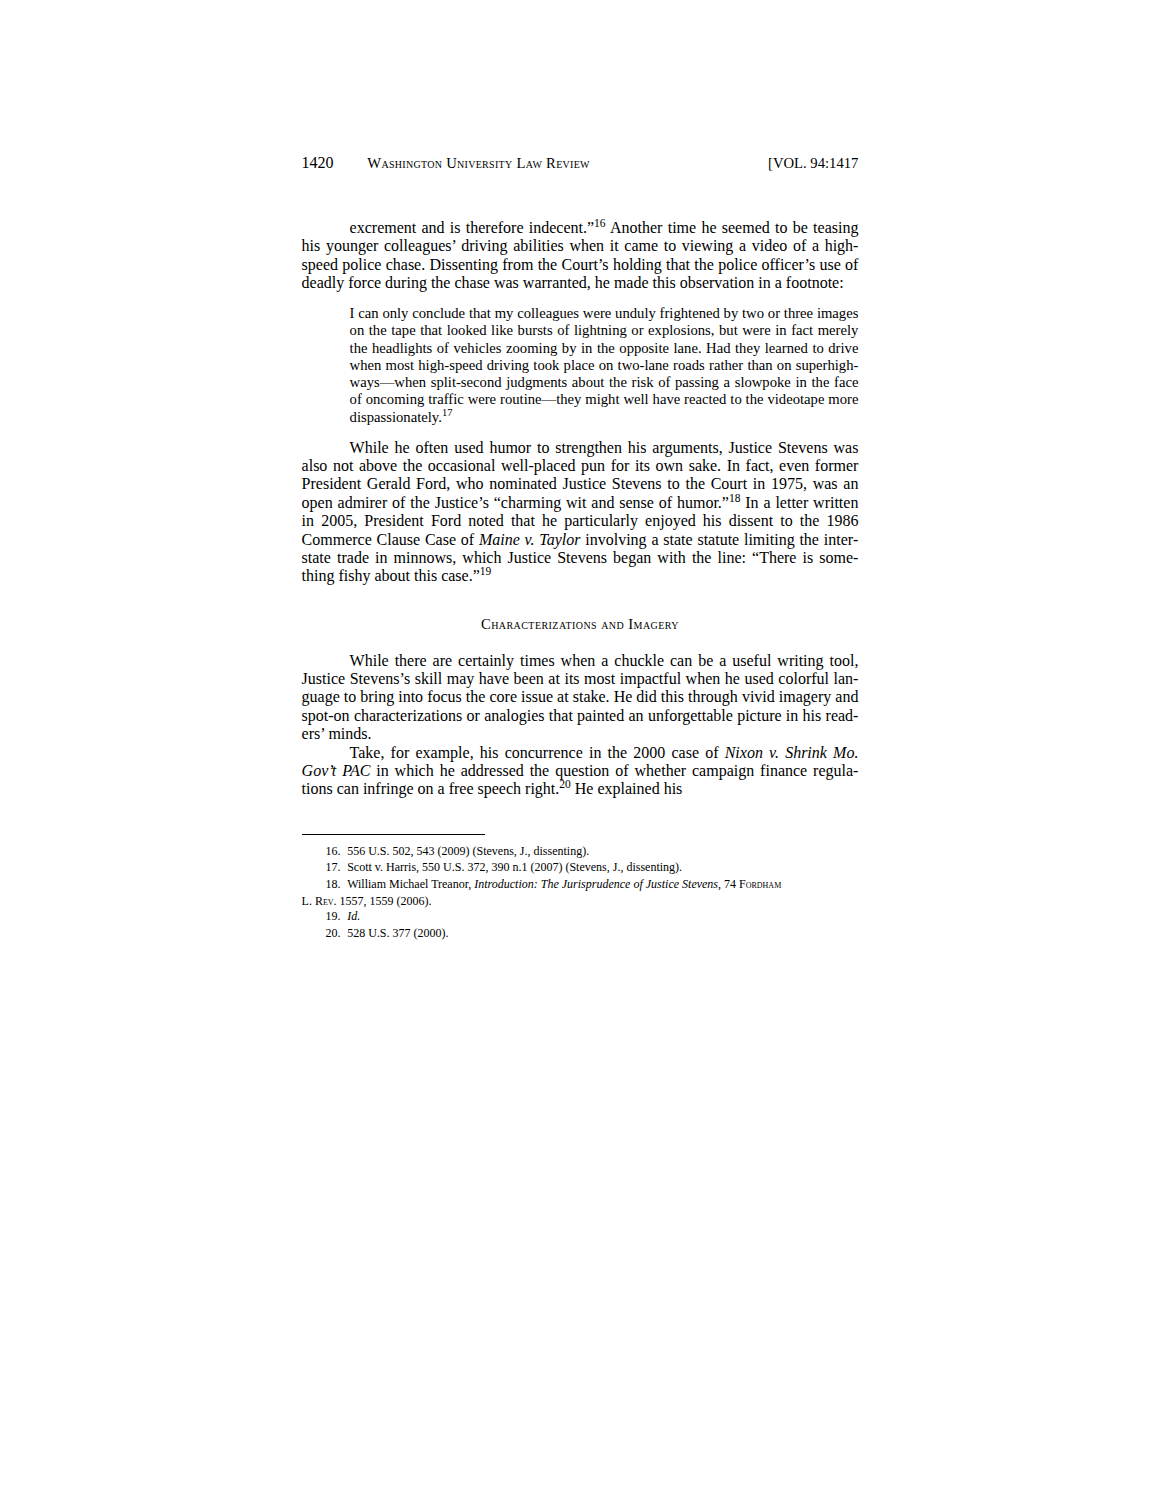1420 Washington University Law Review [VOL. 94:1417
excrement and is therefore indecent.”16 Another time he seemed to be teasing his younger colleagues’ driving abilities when it came to viewing a video of a high-speed police chase. Dissenting from the Court’s holding that the police officer’s use of deadly force during the chase was warranted, he made this observation in a footnote:
I can only conclude that my colleagues were unduly frightened by two or three images on the tape that looked like bursts of lightning or explosions, but were in fact merely the headlights of vehicles zooming by in the opposite lane. Had they learned to drive when most high-speed driving took place on two-lane roads rather than on superhighways—when split-second judgments about the risk of passing a slowpoke in the face of oncoming traffic were routine—they might well have reacted to the videotape more dispassionately.17
While he often used humor to strengthen his arguments, Justice Stevens was also not above the occasional well-placed pun for its own sake. In fact, even former President Gerald Ford, who nominated Justice Stevens to the Court in 1975, was an open admirer of the Justice’s “charming wit and sense of humor.”18 In a letter written in 2005, President Ford noted that he particularly enjoyed his dissent to the 1986 Commerce Clause Case of Maine v. Taylor involving a state statute limiting the interstate trade in minnows, which Justice Stevens began with the line: “There is something fishy about this case.”19
Characterizations and Imagery
While there are certainly times when a chuckle can be a useful writing tool, Justice Stevens’s skill may have been at its most impactful when he used colorful language to bring into focus the core issue at stake. He did this through vivid imagery and spot-on characterizations or analogies that painted an unforgettable picture in his readers’ minds.
Take, for example, his concurrence in the 2000 case of Nixon v. Shrink Mo. Gov’t PAC in which he addressed the question of whether campaign finance regulations can infringe on a free speech right.20 He explained his
556 U.S. 502, 543 (2009) (Stevens, J., dissenting).
Scott v. Harris, 550 U.S. 372, 390 n.1 (2007) (Stevens, J., dissenting).
William Michael Treanor, Introduction: The Jurisprudence of Justice Stevens, 74 Fordham
L. Rev. 1557, 1559 (2006).
Id.
528 U.S. 377 (2000).